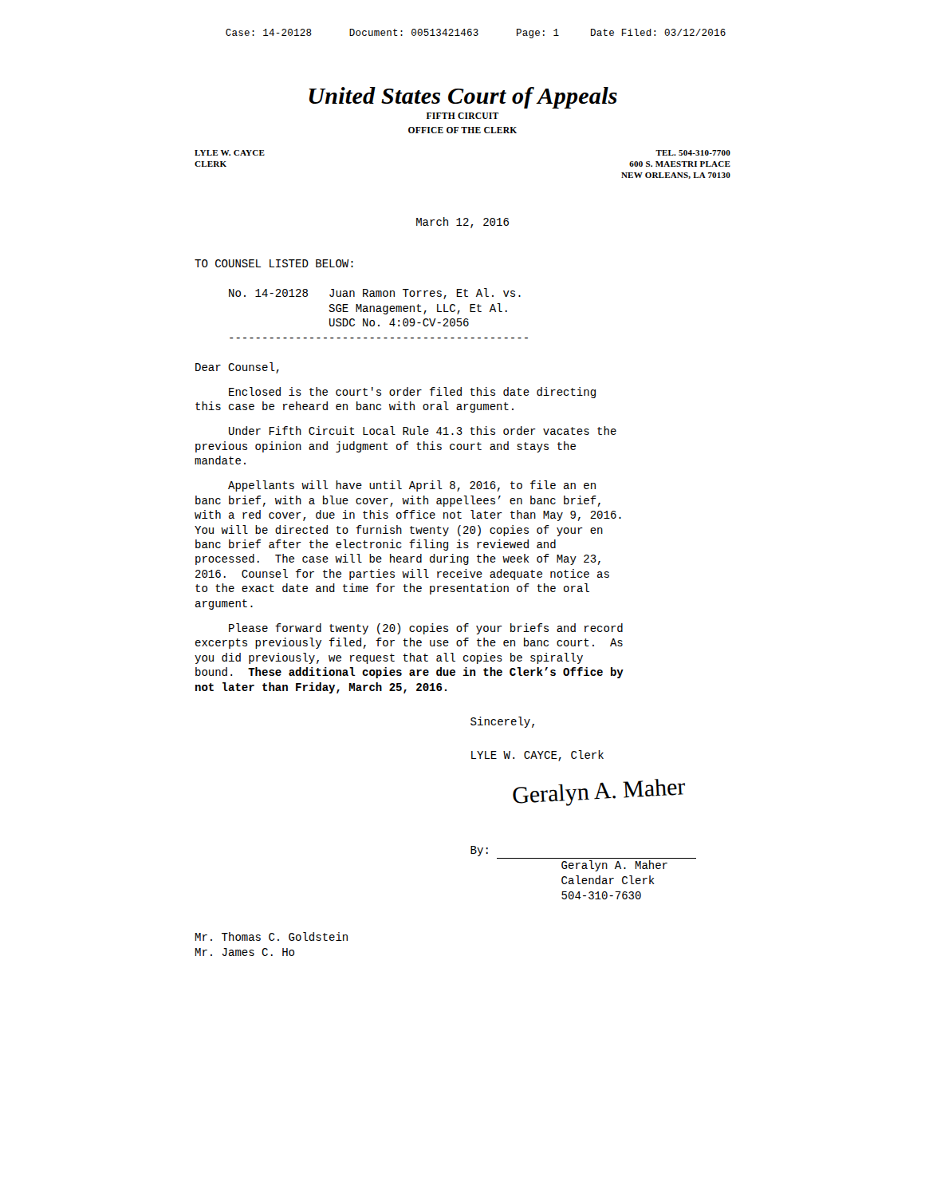Case: 14-20128 Document: 00513421463 Page: 1 Date Filed: 03/12/2016
United States Court of Appeals
FIFTH CIRCUIT
OFFICE OF THE CLERK
LYLE W. CAYCE
CLERK
TEL. 504-310-7700
600 S. MAESTRI PLACE
NEW ORLEANS, LA 70130
March 12, 2016
TO COUNSEL LISTED BELOW:
No. 14-20128 Juan Ramon Torres, Et Al. vs. SGE Management, LLC, Et Al. USDC No. 4:09-CV-2056 ---------------------------------------------
Dear Counsel,
Enclosed is the court's order filed this date directing this case be reheard en banc with oral argument.
Under Fifth Circuit Local Rule 41.3 this order vacates the previous opinion and judgment of this court and stays the mandate.
Appellants will have until April 8, 2016, to file an en banc brief, with a blue cover, with appellees’ en banc brief, with a red cover, due in this office not later than May 9, 2016. You will be directed to furnish twenty (20) copies of your en banc brief after the electronic filing is reviewed and processed. The case will be heard during the week of May 23, 2016. Counsel for the parties will receive adequate notice as to the exact date and time for the presentation of the oral argument.
Please forward twenty (20) copies of your briefs and record excerpts previously filed, for the use of the en banc court. As you did previously, we request that all copies be spirally bound. These additional copies are due in the Clerk’s Office by not later than Friday, March 25, 2016.
Sincerely,
LYLE W. CAYCE, Clerk
Geralyn A. Maher
By:
Geralyn A. Maher Calendar Clerk 504-310-7630
Mr. Thomas C. Goldstein Mr. James C. Ho